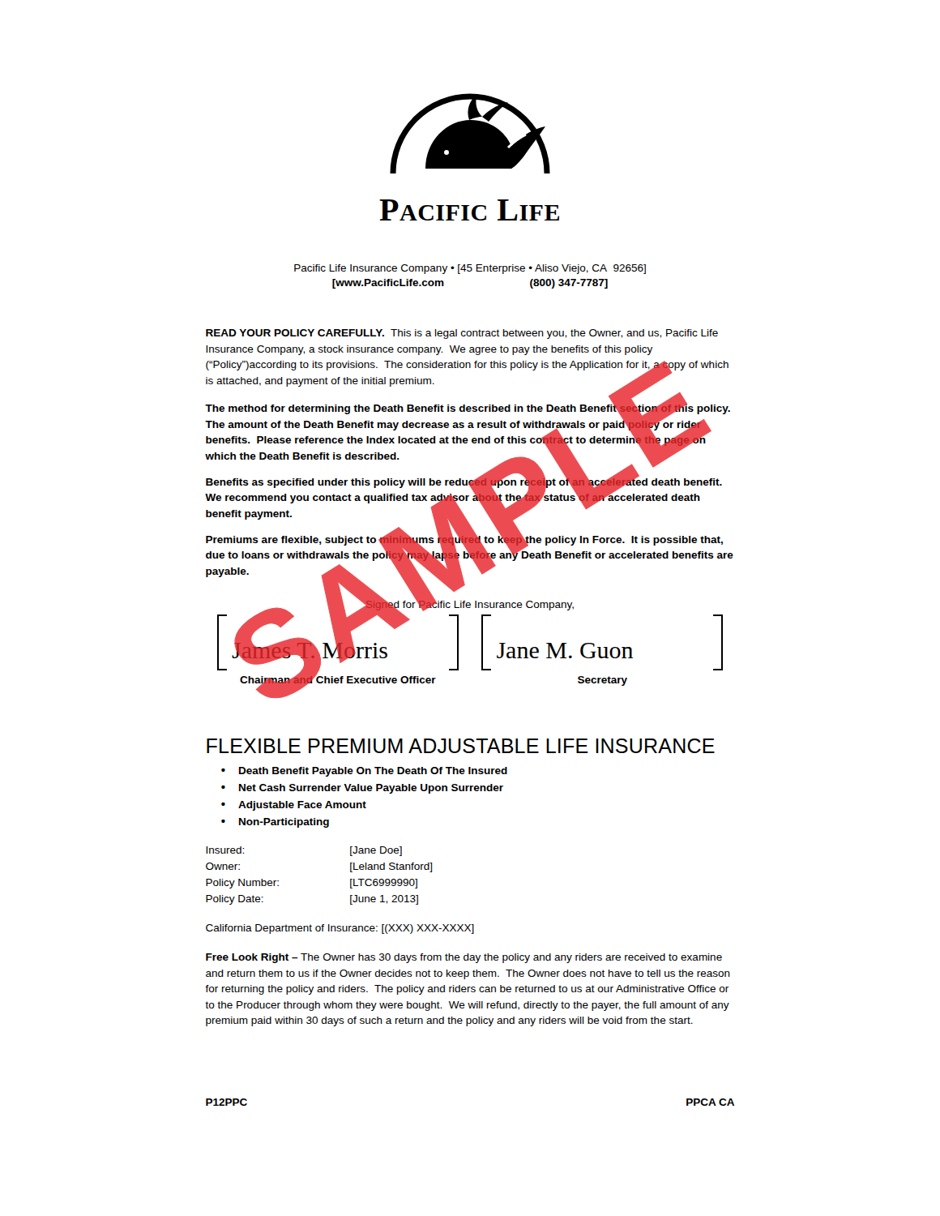SAMPLE
PACIFIC LIFE
Pacific Life Insurance Company • [45 Enterprise • Aliso Viejo, CA 92656]
[www.PacificLife.com (800) 347-7787]
READ YOUR POLICY CAREFULLY. This is a legal contract between you, the Owner, and us, Pacific Life Insurance Company, a stock insurance company. We agree to pay the benefits of this policy (“Policy”)according to its provisions. The consideration for this policy is the Application for it, a copy of which is attached, and payment of the initial premium.
The method for determining the Death Benefit is described in the Death Benefit section of this policy. The amount of the Death Benefit may decrease as a result of withdrawals or paid policy or rider benefits. Please reference the Index located at the end of this contract to determine the page on which the Death Benefit is described.
Benefits as specified under this policy will be reduced upon receipt of an accelerated death benefit. We recommend you contact a qualified tax advisor about the tax status of an accelerated death benefit payment.
Premiums are flexible, subject to minimums required to keep the policy In Force. It is possible that, due to loans or withdrawals the policy may lapse before any Death Benefit or accelerated benefits are payable.
Signed for Pacific Life Insurance Company,
James T. Morris
Jane M. Guon
Chairman and Chief Executive Officer
Secretary
FLEXIBLE PREMIUM ADJUSTABLE LIFE INSURANCE
Death Benefit Payable On The Death Of The Insured
Net Cash Surrender Value Payable Upon Surrender
Adjustable Face Amount
Non-Participating
| Insured: | [Jane Doe] |
| Owner: | [Leland Stanford] |
| Policy Number: | [LTC6999990] |
| Policy Date: | [June 1, 2013] |
California Department of Insurance: [(XXX) XXX-XXXX]
Free Look Right – The Owner has 30 days from the day the policy and any riders are received to examine and return them to us if the Owner decides not to keep them. The Owner does not have to tell us the reason for returning the policy and riders. The policy and riders can be returned to us at our Administrative Office or to the Producer through whom they were bought. We will refund, directly to the payer, the full amount of any premium paid within 30 days of such a return and the policy and any riders will be void from the start.
P12PPC
PPCA CA